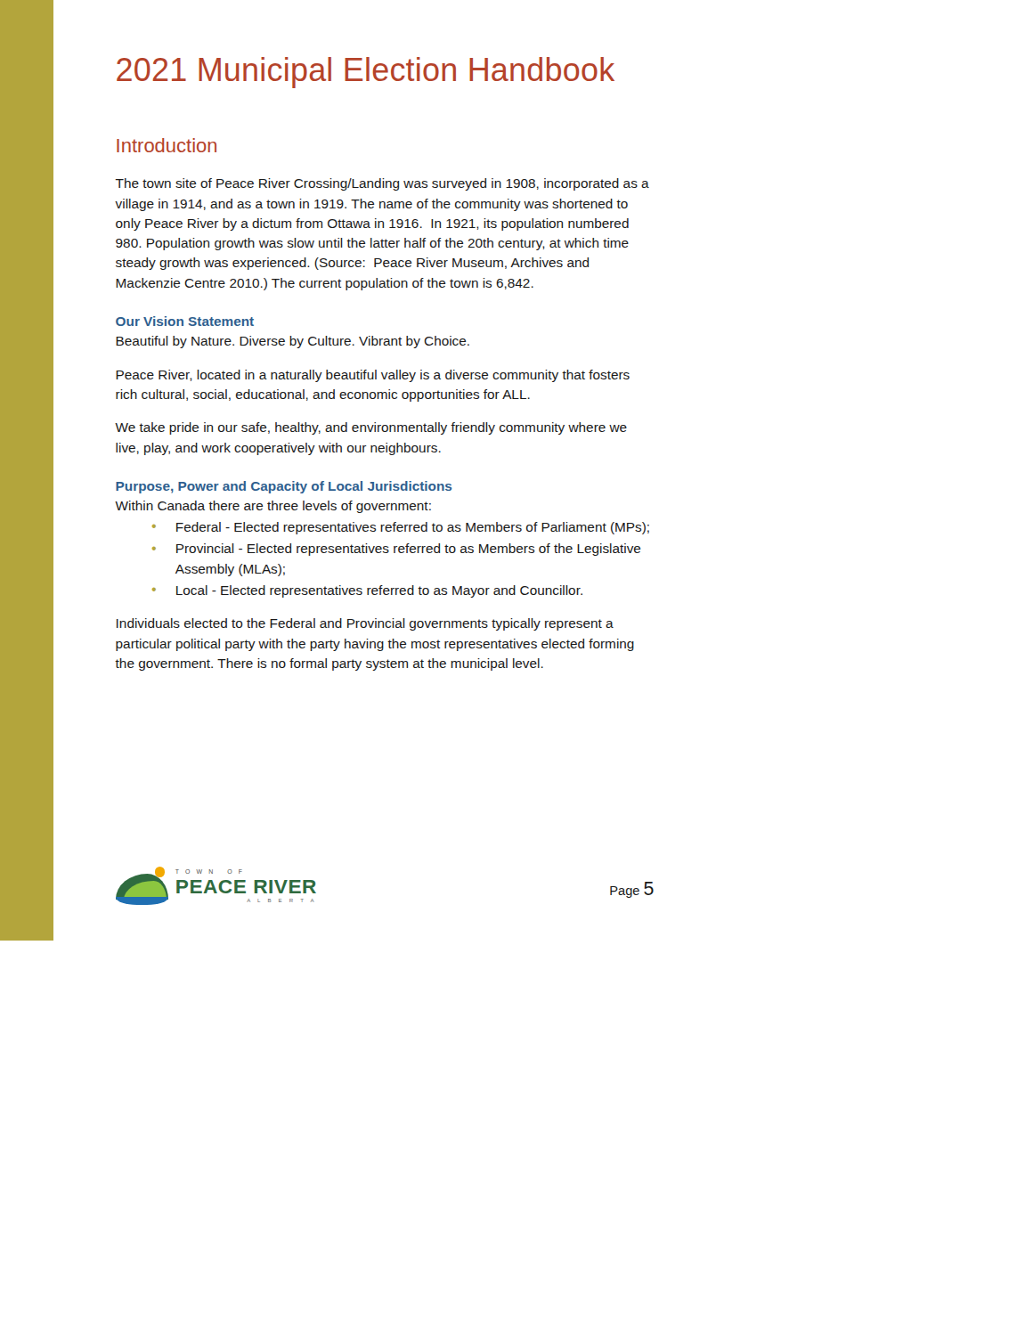2021 Municipal Election Handbook
Introduction
The town site of Peace River Crossing/Landing was surveyed in 1908, incorporated as a village in 1914, and as a town in 1919. The name of the community was shortened to only Peace River by a dictum from Ottawa in 1916. In 1921, its population numbered 980. Population growth was slow until the latter half of the 20th century, at which time steady growth was experienced. (Source: Peace River Museum, Archives and Mackenzie Centre 2010.) The current population of the town is 6,842.
Our Vision Statement
Beautiful by Nature. Diverse by Culture. Vibrant by Choice.
Peace River, located in a naturally beautiful valley is a diverse community that fosters rich cultural, social, educational, and economic opportunities for ALL.
We take pride in our safe, healthy, and environmentally friendly community where we live, play, and work cooperatively with our neighbours.
Purpose, Power and Capacity of Local Jurisdictions
Within Canada there are three levels of government:
Federal - Elected representatives referred to as Members of Parliament (MPs);
Provincial - Elected representatives referred to as Members of the Legislative Assembly (MLAs);
Local - Elected representatives referred to as Mayor and Councillor.
Individuals elected to the Federal and Provincial governments typically represent a particular political party with the party having the most representatives elected forming the government. There is no formal party system at the municipal level.
T O W N O F
PEACE RIVER
A L B E R T A
Page 5